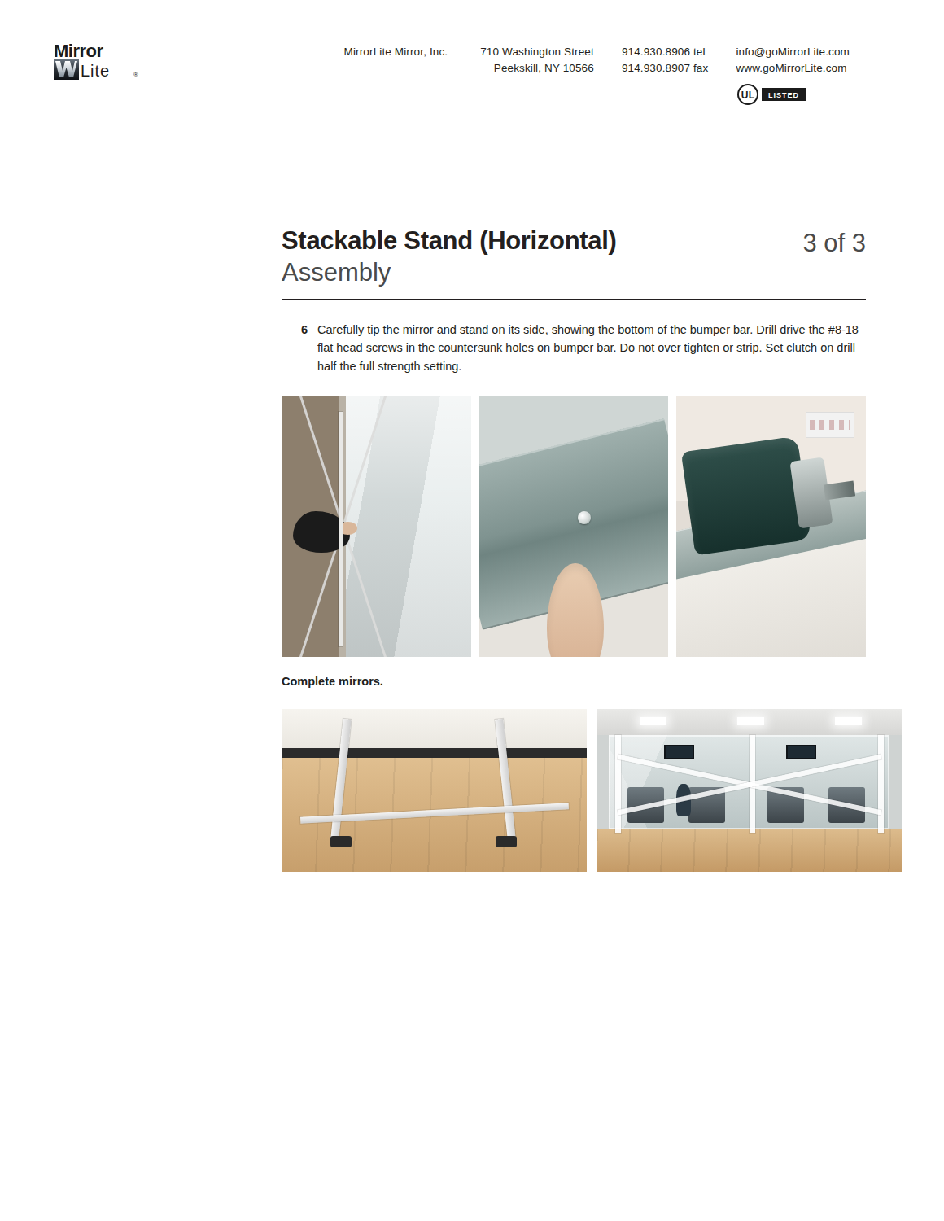Mirror Lite ®
MirrorLite Mirror, Inc.
710 Washington Street
Peekskill, NY 10566
914.930.8906 tel
914.930.8907 fax
info@goMirrorLite.com
www.goMirrorLite.com
UL LISTED
Stackable Stand (Horizontal) Assembly
3 of 3
6
Carefully tip the mirror and stand on its side, showing the bottom of the bumper bar. Drill drive the #8-18 flat head screws in the countersunk holes on bumper bar. Do not over tighten or strip. Set clutch on drill half the full strength setting.
Complete mirrors.